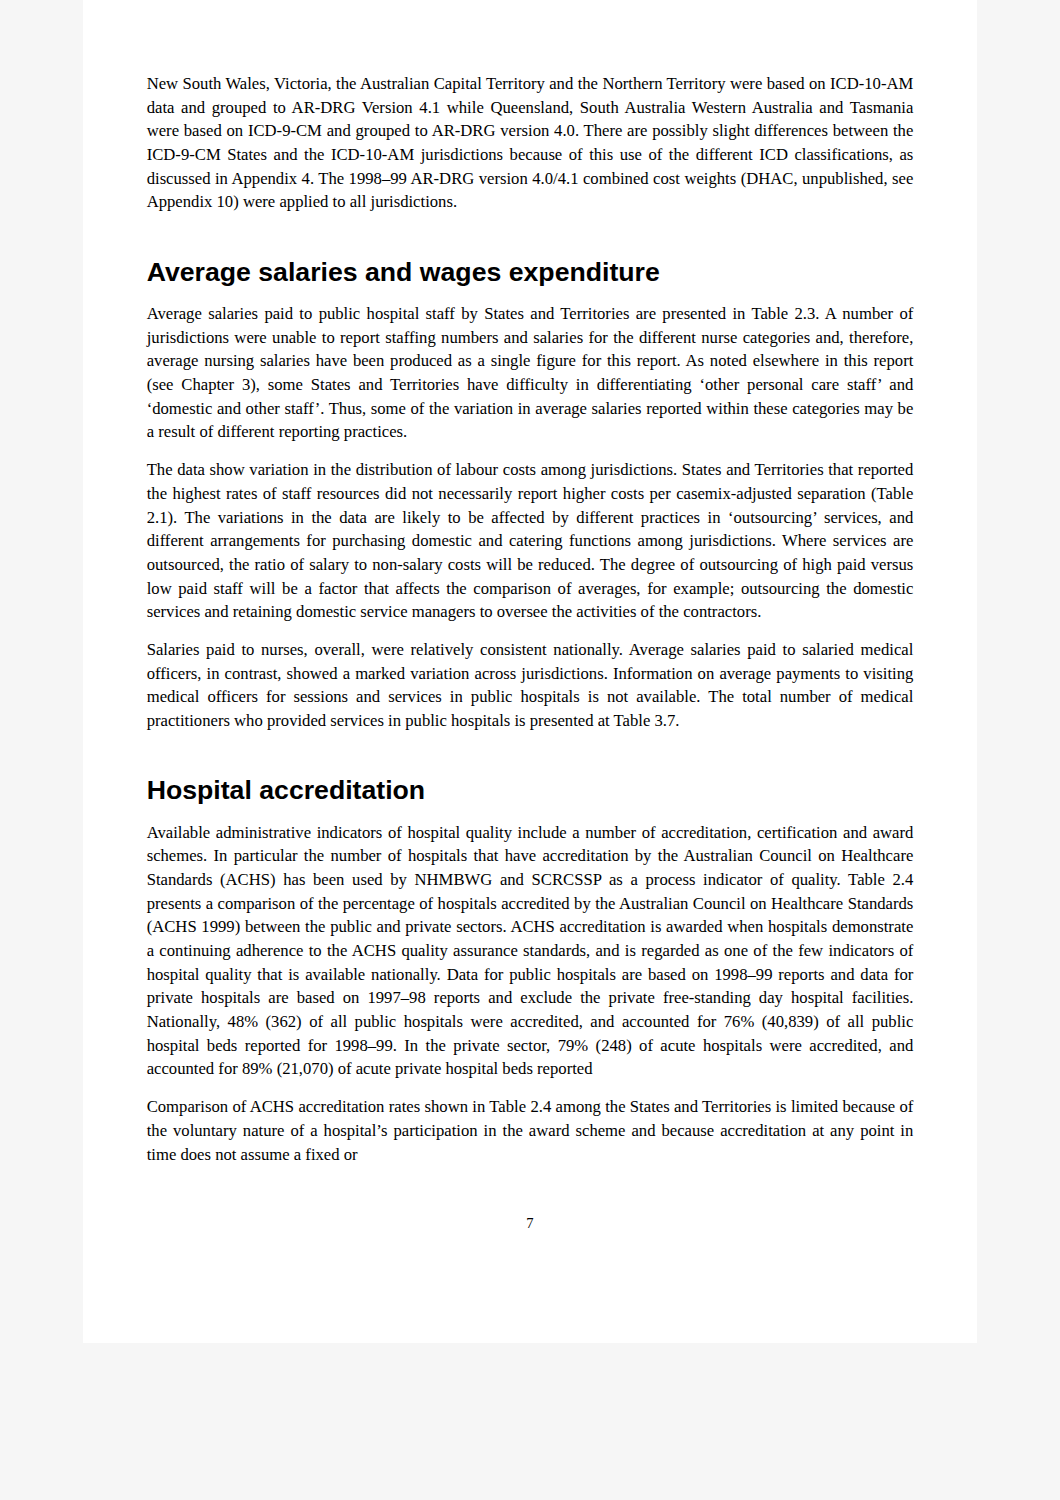New South Wales, Victoria, the Australian Capital Territory and the Northern Territory were based on ICD-10-AM data and grouped to AR-DRG Version 4.1 while Queensland, South Australia Western Australia and Tasmania were based on ICD-9-CM and grouped to AR-DRG version 4.0. There are possibly slight differences between the ICD-9-CM States and the ICD-10-AM jurisdictions because of this use of the different ICD classifications, as discussed in Appendix 4. The 1998–99 AR-DRG version 4.0/4.1 combined cost weights (DHAC, unpublished, see Appendix 10) were applied to all jurisdictions.
Average salaries and wages expenditure
Average salaries paid to public hospital staff by States and Territories are presented in Table 2.3. A number of jurisdictions were unable to report staffing numbers and salaries for the different nurse categories and, therefore, average nursing salaries have been produced as a single figure for this report. As noted elsewhere in this report (see Chapter 3), some States and Territories have difficulty in differentiating ‘other personal care staff’ and ‘domestic and other staff’. Thus, some of the variation in average salaries reported within these categories may be a result of different reporting practices.
The data show variation in the distribution of labour costs among jurisdictions. States and Territories that reported the highest rates of staff resources did not necessarily report higher costs per casemix-adjusted separation (Table 2.1). The variations in the data are likely to be affected by different practices in ‘outsourcing’ services, and different arrangements for purchasing domestic and catering functions among jurisdictions. Where services are outsourced, the ratio of salary to non-salary costs will be reduced. The degree of outsourcing of high paid versus low paid staff will be a factor that affects the comparison of averages, for example; outsourcing the domestic services and retaining domestic service managers to oversee the activities of the contractors.
Salaries paid to nurses, overall, were relatively consistent nationally. Average salaries paid to salaried medical officers, in contrast, showed a marked variation across jurisdictions. Information on average payments to visiting medical officers for sessions and services in public hospitals is not available. The total number of medical practitioners who provided services in public hospitals is presented at Table 3.7.
Hospital accreditation
Available administrative indicators of hospital quality include a number of accreditation, certification and award schemes. In particular the number of hospitals that have accreditation by the Australian Council on Healthcare Standards (ACHS) has been used by NHMBWG and SCRCSSP as a process indicator of quality. Table 2.4 presents a comparison of the percentage of hospitals accredited by the Australian Council on Healthcare Standards (ACHS 1999) between the public and private sectors. ACHS accreditation is awarded when hospitals demonstrate a continuing adherence to the ACHS quality assurance standards, and is regarded as one of the few indicators of hospital quality that is available nationally. Data for public hospitals are based on 1998–99 reports and data for private hospitals are based on 1997–98 reports and exclude the private free-standing day hospital facilities. Nationally, 48% (362) of all public hospitals were accredited, and accounted for 76% (40,839) of all public hospital beds reported for 1998–99. In the private sector, 79% (248) of acute hospitals were accredited, and accounted for 89% (21,070) of acute private hospital beds reported
Comparison of ACHS accreditation rates shown in Table 2.4 among the States and Territories is limited because of the voluntary nature of a hospital’s participation in the award scheme and because accreditation at any point in time does not assume a fixed or
7